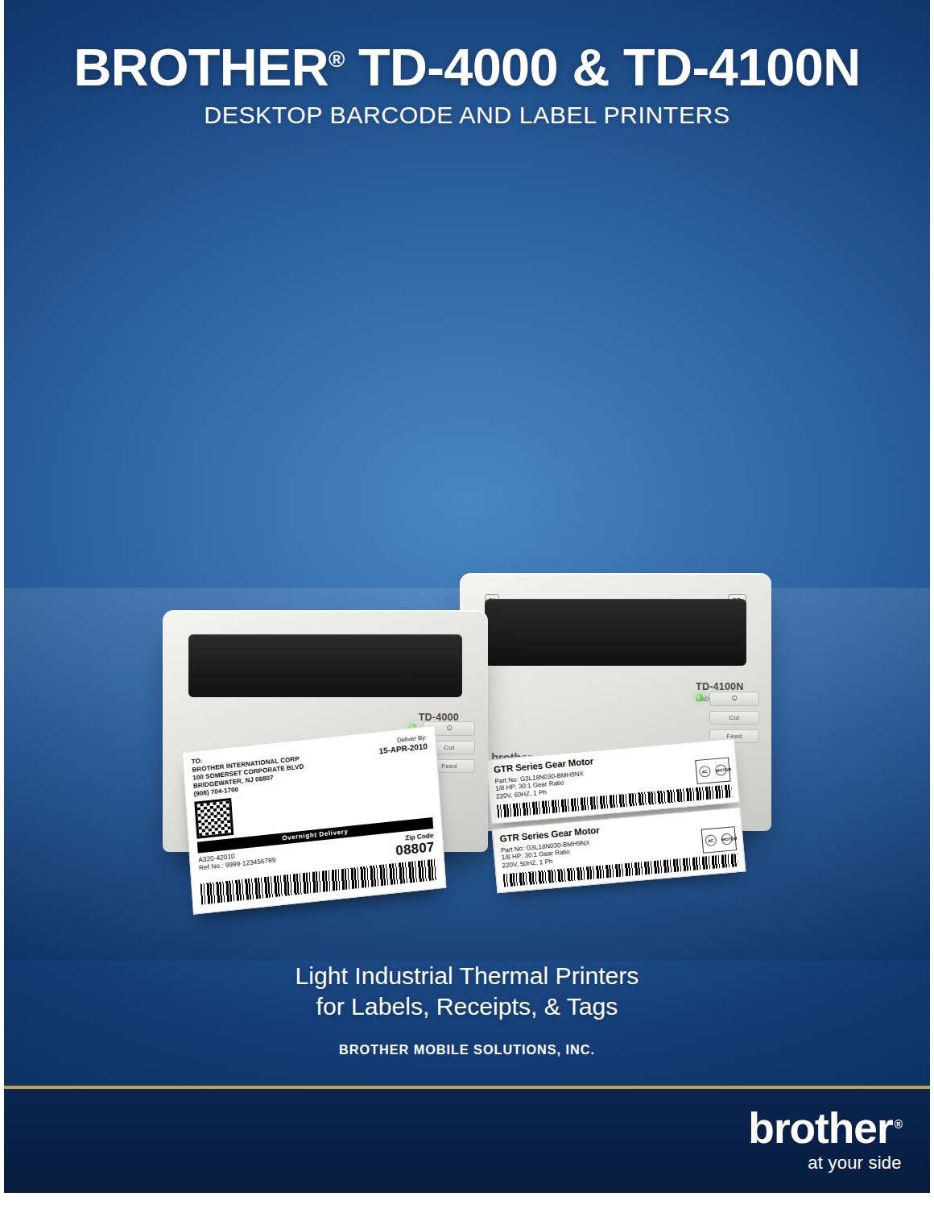BROTHER® TD-4000 & TD-4100N
Desktop Barcode and Label Printers
TD-4000 Label Printer
⏻ Cut Feed
brother
TO:
BROTHER INTERNATIONAL CORP
100 SOMERSET CORPORATE BLVD
BRIDGEWATER, NJ 08807
(908) 704-1700
Deliver By:
15-APR-2010
Overnight Delivery
A320-42010
Ref No.: 9999-123456789
Zip Code
08807
N SD
TD-4100NLabel Printer
⏻ Cut Feed
brother
GTR Series Gear Motor
Part No: G3L18N030-BMH9NX
1/8 HP; 30:1 Gear Ratio
220V, 60HZ, 1 Ph
AC MOTOR
GTR Series Gear Motor
Part No: G3L18N030-BMH9NX
1/8 HP; 30:1 Gear Ratio
220V, 50HZ, 1 Ph
AC MOTOR
Light Industrial Thermal Printers
for Labels, Receipts, & Tags
BROTHER MOBILE SOLUTIONS, INC.
brother®
at your side